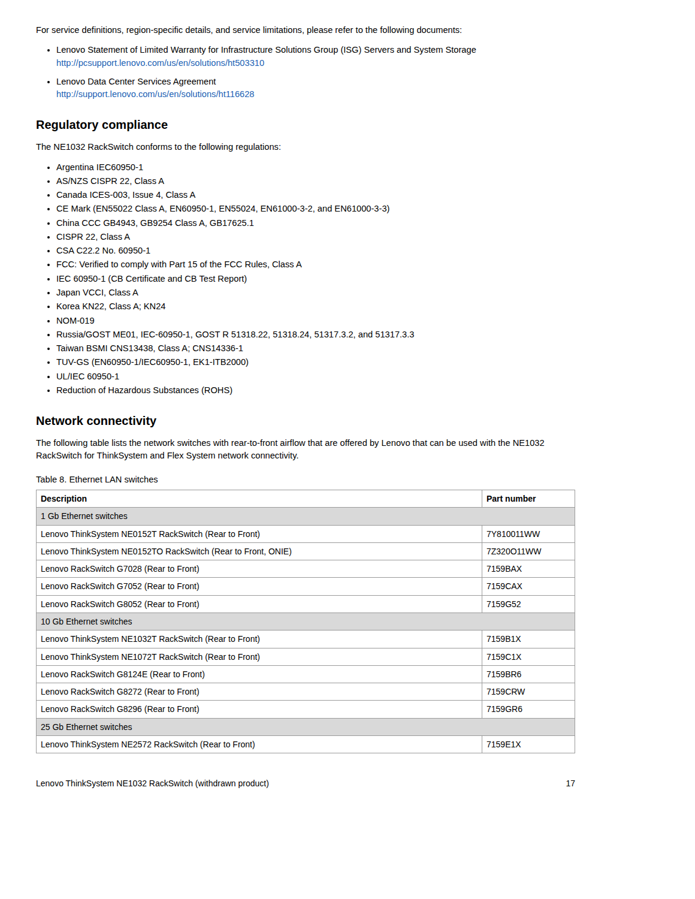For service definitions, region-specific details, and service limitations, please refer to the following documents:
Lenovo Statement of Limited Warranty for Infrastructure Solutions Group (ISG) Servers and System Storage
http://pcsupport.lenovo.com/us/en/solutions/ht503310
Lenovo Data Center Services Agreement
http://support.lenovo.com/us/en/solutions/ht116628
Regulatory compliance
The NE1032 RackSwitch conforms to the following regulations:
Argentina IEC60950-1
AS/NZS CISPR 22, Class A
Canada ICES-003, Issue 4, Class A
CE Mark (EN55022 Class A, EN60950-1, EN55024, EN61000-3-2, and EN61000-3-3)
China CCC GB4943, GB9254 Class A, GB17625.1
CISPR 22, Class A
CSA C22.2 No. 60950-1
FCC: Verified to comply with Part 15 of the FCC Rules, Class A
IEC 60950-1 (CB Certificate and CB Test Report)
Japan VCCI, Class A
Korea KN22, Class A; KN24
NOM-019
Russia/GOST ME01, IEC-60950-1, GOST R 51318.22, 51318.24, 51317.3.2, and 51317.3.3
Taiwan BSMI CNS13438, Class A; CNS14336-1
TUV-GS (EN60950-1/IEC60950-1, EK1-ITB2000)
UL/IEC 60950-1
Reduction of Hazardous Substances (ROHS)
Network connectivity
The following table lists the network switches with rear-to-front airflow that are offered by Lenovo that can be used with the NE1032 RackSwitch for ThinkSystem and Flex System network connectivity.
Table 8. Ethernet LAN switches
| Description | Part number |
| --- | --- |
| 1 Gb Ethernet switches |
| Lenovo ThinkSystem NE0152T RackSwitch (Rear to Front) | 7Y810011WW |
| Lenovo ThinkSystem NE0152TO RackSwitch (Rear to Front, ONIE) | 7Z320O11WW |
| Lenovo RackSwitch G7028 (Rear to Front) | 7159BAX |
| Lenovo RackSwitch G7052 (Rear to Front) | 7159CAX |
| Lenovo RackSwitch G8052 (Rear to Front) | 7159G52 |
| 10 Gb Ethernet switches |
| Lenovo ThinkSystem NE1032T RackSwitch (Rear to Front) | 7159B1X |
| Lenovo ThinkSystem NE1072T RackSwitch (Rear to Front) | 7159C1X |
| Lenovo RackSwitch G8124E (Rear to Front) | 7159BR6 |
| Lenovo RackSwitch G8272 (Rear to Front) | 7159CRW |
| Lenovo RackSwitch G8296 (Rear to Front) | 7159GR6 |
| 25 Gb Ethernet switches |
| Lenovo ThinkSystem NE2572 RackSwitch (Rear to Front) | 7159E1X |
Lenovo ThinkSystem NE1032 RackSwitch (withdrawn product) 17